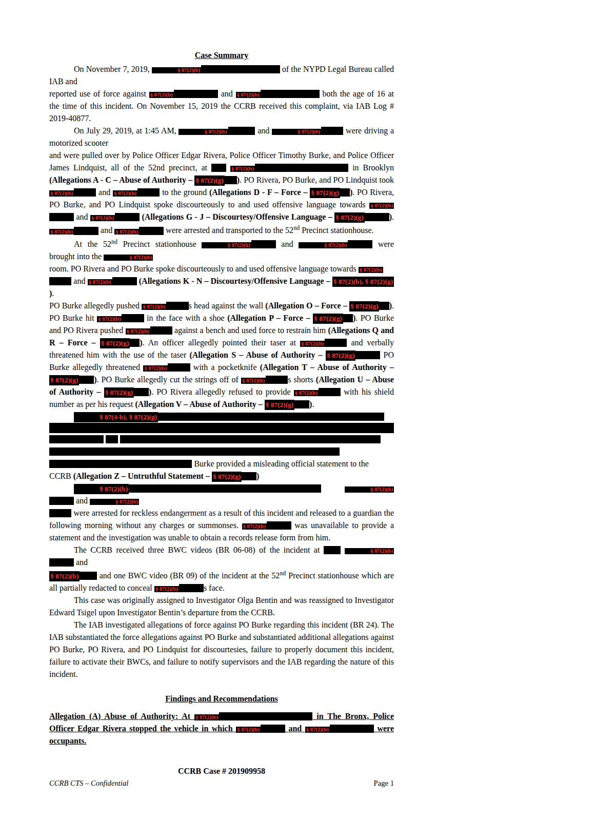Case Summary
On November 7, 2019, § 87(2)(b) of the NYPD Legal Bureau called IAB and
reported use of force against § 87(2)(b) and § 87(2)(b) both the age of 16 at the time of this incident. On November 15, 2019 the CCRB received this complaint, via IAB Log # 2019-40877.
On July 29, 2019, at 1:45 AM, § 87(2)(b) and § 87(2)(b) were driving a motorized scooter
and were pulled over by Police Officer Edgar Rivera, Police Officer Timothy Burke, and Police Officer James Lindquist, all of the 52nd precinct, at § 87(2)(b) in Brooklyn (Allegations A - C – Abuse of Authority – § 87(2)(g) ). PO Rivera, PO Burke, and PO Lindquist took § 87(2)(b) and § 87(2)(b) to the ground (Allegations D - F – Force – § 87(2)(g) ). PO Rivera, PO Burke, and PO Lindquist spoke discourteously to and used offensive language towards § 87(2)(b) and § 87(2)(b) (Allegations G - J – Discourtesy/Offensive Language – § 87(2)(g) ). § 87(2)(b) and § 87(2)(b) were arrested and transported to the 52nd Precinct stationhouse.
At the 52nd Precinct stationhouse § 87(2)(b) and § 87(2)(b) were brought into the § 87(2)(b)
room. PO Rivera and PO Burke spoke discourteously to and used offensive language towards § 87(2)(b)
and § 87(2)(b) (Allegations K - N – Discourtesy/Offensive Language – § 87(2)(b), § 87(2)(g)).
PO Burke allegedly pushed § 87(2)(b) s head against the wall (Allegation O – Force – § 87(2)(g) ). PO Burke hit § 87(2)(b) in the face with a shoe (Allegation P – Force – § 87(2)(g) ). PO Burke and PO Rivera pushed § 87(2)(b) against a bench and used force to restrain him (Allegations Q and R – Force – § 87(2)(g) ). An officer allegedly pointed their taser at § 87(2)(b) and verbally threatened him with the use of the taser (Allegation S – Abuse of Authority – § 87(2)(g) PO Burke allegedly threatened § 87(2)(b) with a pocketknife (Allegation T – Abuse of Authority – § 87(2)(g) ). PO Burke allegedly cut the strings off of § 87(2)(b) s shorts (Allegation U – Abuse of Authority – § 87(2)(g) ). PO Rivera allegedly refused to provide § 87(2)(b) with his shield number as per his request (Allegation V – Abuse of Authority – § 87(2)(g) ).
§ 87(4-b), § 87(2)(g)
Burke provided a misleading official statement to the
CCRB (Allegation Z – Untruthful Statement – § 87(2)(g) )
§ 87(2)(b) § 87(2)(b) and § 87(2)(b)
were arrested for reckless endangerment as a result of this incident and released to a guardian the following morning without any charges or summonses. § 87(2)(b) was unavailable to provide a statement and the investigation was unable to obtain a records release form from him.
The CCRB received three BWC videos (BR 06-08) of the incident at § 87(2)(b) and
§ 87(2)(b) and one BWC video (BR 09) of the incident at the 52nd Precinct stationhouse which are all partially redacted to conceal § 87(2)(b) s face.
This case was originally assigned to Investigator Olga Bentin and was reassigned to Investigator Edward Tsigel upon Investigator Bentin’s departure from the CCRB.
The IAB investigated allegations of force against PO Burke regarding this incident (BR 24). The IAB substantiated the force allegations against PO Burke and substantiated additional allegations against PO Burke, PO Rivera, and PO Lindquist for discourtesies, failure to properly document this incident, failure to activate their BWCs, and failure to notify supervisors and the IAB regarding the nature of this incident.
Findings and Recommendations
Allegation (A) Abuse of Authority: At § 87(2)(b) in The Bronx, Police Officer Edgar Rivera stopped the vehicle in which § 87(2)(b) and § 87(2)(b) were occupants.
CCRB Case # 201909958
CCRB CTS – Confidential Page 1